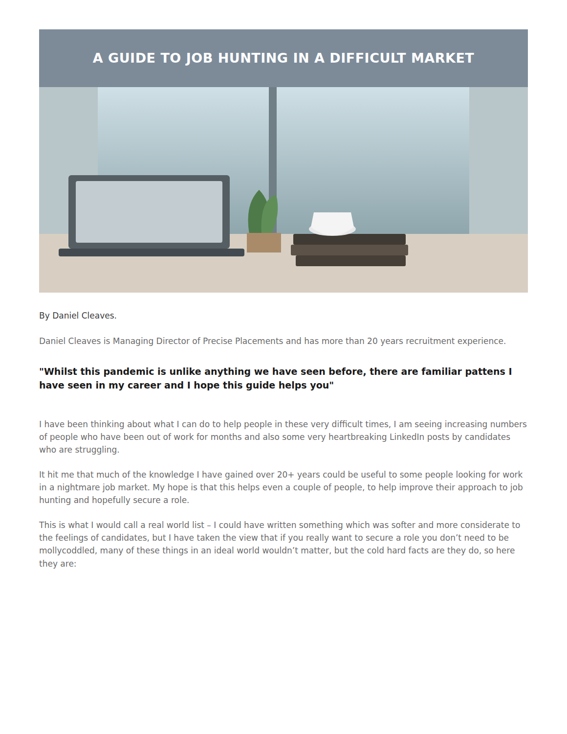A GUIDE TO JOB HUNTING IN A DIFFICULT MARKET
By Daniel Cleaves.
Daniel Cleaves is Managing Director of Precise Placements and has more than 20 years recruitment experience.
"Whilst this pandemic is unlike anything we have seen before, there are familiar pattens I have seen in my career and I hope this guide helps you"
I have been thinking about what I can do to help people in these very difficult times, I am seeing increasing numbers of people who have been out of work for months and also some very heartbreaking LinkedIn posts by candidates who are struggling.
It hit me that much of the knowledge I have gained over 20+ years could be useful to some people looking for work in a nightmare job market. My hope is that this helps even a couple of people, to help improve their approach to job hunting and hopefully secure a role.
This is what I would call a real world list – I could have written something which was softer and more considerate to the feelings of candidates, but I have taken the view that if you really want to secure a role you don’t need to be mollycoddled, many of these things in an ideal world wouldn’t matter, but the cold hard facts are they do, so here they are: